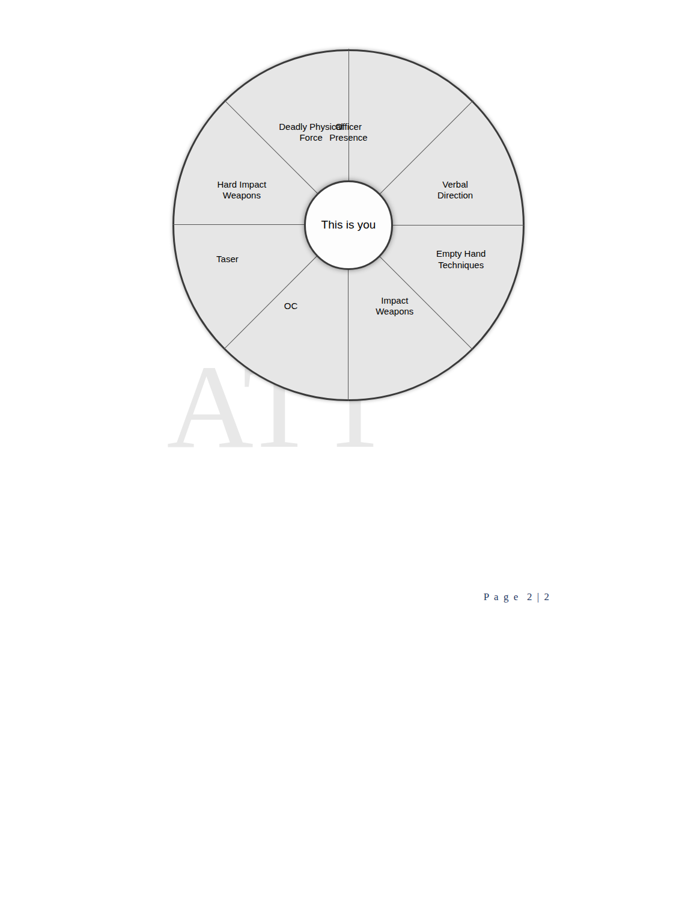ATT
Officer
Presence
Verbal
Direction
Empty Hand
Techniques
Impact
Weapons
OC
Taser
Hard Impact
Weapons
Deadly Physical
Force
This is you
P a g e 2 | 2